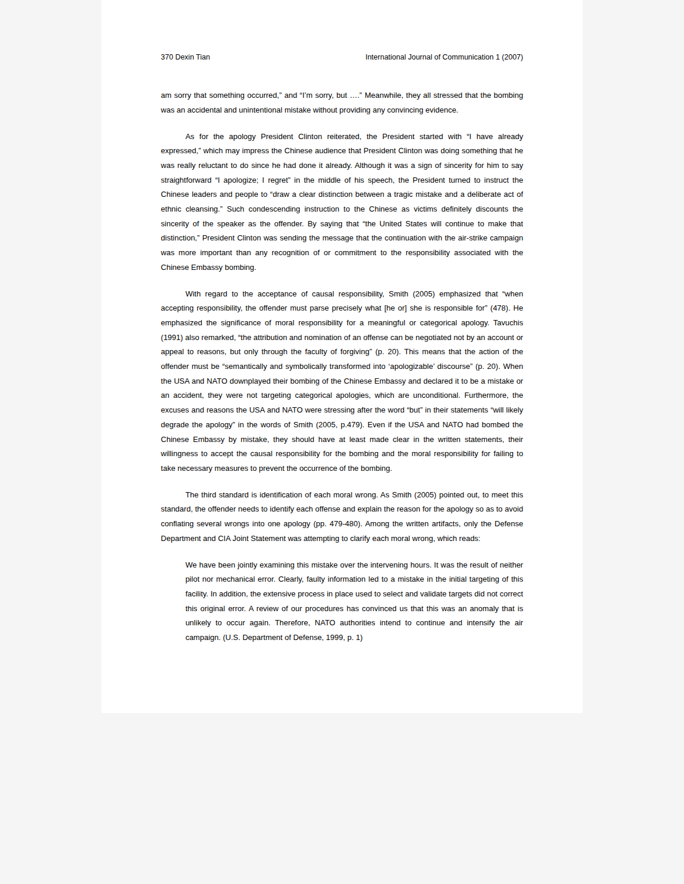370 Dexin Tian International Journal of Communication 1 (2007)
am sorry that something occurred,” and “I’m sorry, but ….” Meanwhile, they all stressed that the bombing was an accidental and unintentional mistake without providing any convincing evidence.
As for the apology President Clinton reiterated, the President started with “I have already expressed,” which may impress the Chinese audience that President Clinton was doing something that he was really reluctant to do since he had done it already. Although it was a sign of sincerity for him to say straightforward “I apologize; I regret” in the middle of his speech, the President turned to instruct the Chinese leaders and people to “draw a clear distinction between a tragic mistake and a deliberate act of ethnic cleansing.” Such condescending instruction to the Chinese as victims definitely discounts the sincerity of the speaker as the offender. By saying that “the United States will continue to make that distinction,” President Clinton was sending the message that the continuation with the air-strike campaign was more important than any recognition of or commitment to the responsibility associated with the Chinese Embassy bombing.
With regard to the acceptance of causal responsibility, Smith (2005) emphasized that “when accepting responsibility, the offender must parse precisely what [he or] she is responsible for” (478). He emphasized the significance of moral responsibility for a meaningful or categorical apology. Tavuchis (1991) also remarked, “the attribution and nomination of an offense can be negotiated not by an account or appeal to reasons, but only through the faculty of forgiving” (p. 20). This means that the action of the offender must be “semantically and symbolically transformed into ‘apologizable’ discourse” (p. 20). When the USA and NATO downplayed their bombing of the Chinese Embassy and declared it to be a mistake or an accident, they were not targeting categorical apologies, which are unconditional. Furthermore, the excuses and reasons the USA and NATO were stressing after the word “but” in their statements “will likely degrade the apology” in the words of Smith (2005, p.479). Even if the USA and NATO had bombed the Chinese Embassy by mistake, they should have at least made clear in the written statements, their willingness to accept the causal responsibility for the bombing and the moral responsibility for failing to take necessary measures to prevent the occurrence of the bombing.
The third standard is identification of each moral wrong. As Smith (2005) pointed out, to meet this standard, the offender needs to identify each offense and explain the reason for the apology so as to avoid conflating several wrongs into one apology (pp. 479-480). Among the written artifacts, only the Defense Department and CIA Joint Statement was attempting to clarify each moral wrong, which reads:
We have been jointly examining this mistake over the intervening hours. It was the result of neither pilot nor mechanical error. Clearly, faulty information led to a mistake in the initial targeting of this facility. In addition, the extensive process in place used to select and validate targets did not correct this original error. A review of our procedures has convinced us that this was an anomaly that is unlikely to occur again. Therefore, NATO authorities intend to continue and intensify the air campaign. (U.S. Department of Defense, 1999, p. 1)